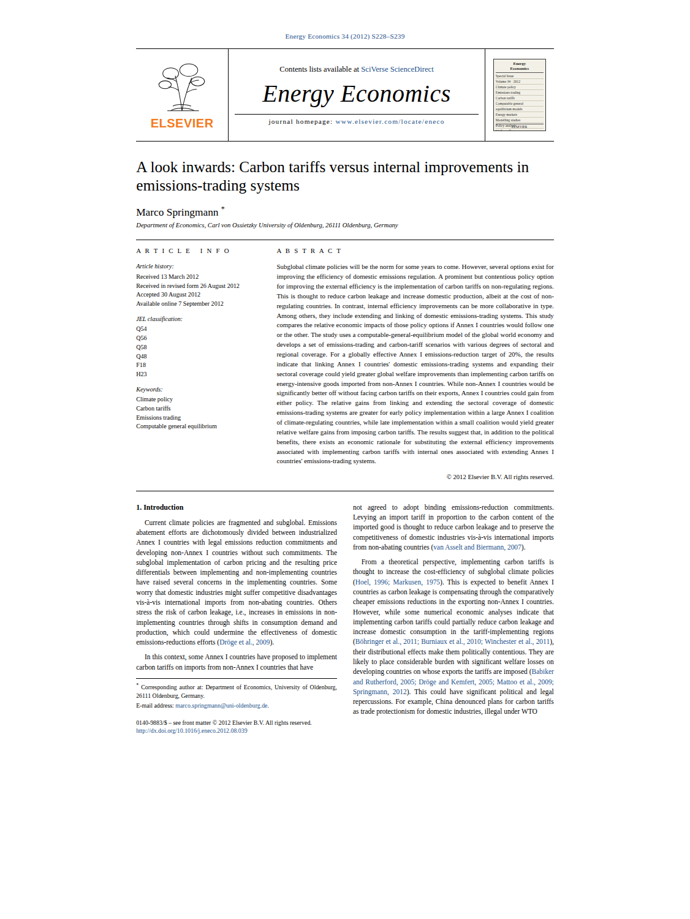Energy Economics 34 (2012) S228–S239
ELSEVIER
Contents lists available at SciVerse ScienceDirect
Energy Economics
journal homepage: www.elsevier.com/locate/eneco
Energy
Economics
Special Issue Volume 34 · 2012 Climate policy Emissions trading Carbon tariffs Computable general equilibrium models Energy markets Modelling studies Policy analysis Welfare effects Leakage estimates
ELSEVIER
A look inwards: Carbon tariffs versus internal improvements in
emissions-trading systems
Marco Springmann *
Department of Economics, Carl von Ossietzky University of Oldenburg, 26111 Oldenburg, Germany
A R T I C L E I N F O
Article history:
Received 13 March 2012
Received in revised form 26 August 2012
Accepted 30 August 2012
Available online 7 September 2012
JEL classification:
Q54 Q56 Q58 Q48 F18 H23
Keywords:
Climate policy
Carbon tariffs
Emissions trading
Computable general equilibrium
A B S T R A C T
Subglobal climate policies will be the norm for some years to come. However, several options exist for improving the efficiency of domestic emissions regulation. A prominent but contentious policy option for improving the external efficiency is the implementation of carbon tariffs on non-regulating regions. This is thought to reduce carbon leakage and increase domestic production, albeit at the cost of non-regulating countries. In contrast, internal efficiency improvements can be more collaborative in type. Among others, they include extending and linking of domestic emissions-trading systems. This study compares the relative economic impacts of those policy options if Annex I countries would follow one or the other. The study uses a computable-general-equilibrium model of the global world economy and develops a set of emissions-trading and carbon-tariff scenarios with various degrees of sectoral and regional coverage. For a globally effective Annex I emissions-reduction target of 20%, the results indicate that linking Annex I countries' domestic emissions-trading systems and expanding their sectoral coverage could yield greater global welfare improvements than implementing carbon tariffs on energy-intensive goods imported from non-Annex I countries. While non-Annex I countries would be significantly better off without facing carbon tariffs on their exports, Annex I countries could gain from either policy. The relative gains from linking and extending the sectoral coverage of domestic emissions-trading systems are greater for early policy implementation within a large Annex I coalition of climate-regulating countries, while late implementation within a small coalition would yield greater relative welfare gains from imposing carbon tariffs. The results suggest that, in addition to the political benefits, there exists an economic rationale for substituting the external efficiency improvements associated with implementing carbon tariffs with internal ones associated with extending Annex I countries' emissions-trading systems.
© 2012 Elsevier B.V. All rights reserved.
1. Introduction
Current climate policies are fragmented and subglobal. Emissions abatement efforts are dichotomously divided between industrialized Annex I countries with legal emissions reduction commitments and developing non-Annex I countries without such commitments. The subglobal implementation of carbon pricing and the resulting price differentials between implementing and non-implementing countries have raised several concerns in the implementing countries. Some worry that domestic industries might suffer competitive disadvantages vis-à-vis international imports from non-abating countries. Others stress the risk of carbon leakage, i.e., increases in emissions in non-implementing countries through shifts in consumption demand and production, which could undermine the effectiveness of domestic emissions-reductions efforts (Dröge et al., 2009).
In this context, some Annex I countries have proposed to implement carbon tariffs on imports from non-Annex I countries that have
* Corresponding author at: Department of Economics, University of Oldenburg, 26111 Oldenburg, Germany.
E-mail address: marco.springmann@uni-oldenburg.de.
0140-9883/$ – see front matter © 2012 Elsevier B.V. All rights reserved.
http://dx.doi.org/10.1016/j.eneco.2012.08.039
not agreed to adopt binding emissions-reduction commitments. Levying an import tariff in proportion to the carbon content of the imported good is thought to reduce carbon leakage and to preserve the competitiveness of domestic industries vis-à-vis international imports from non-abating countries (van Asselt and Biermann, 2007).
From a theoretical perspective, implementing carbon tariffs is thought to increase the cost-efficiency of subglobal climate policies (Hoel, 1996; Markusen, 1975). This is expected to benefit Annex I countries as carbon leakage is compensating through the comparatively cheaper emissions reductions in the exporting non-Annex I countries. However, while some numerical economic analyses indicate that implementing carbon tariffs could partially reduce carbon leakage and increase domestic consumption in the tariff-implementing regions (Böhringer et al., 2011; Burniaux et al., 2010; Winchester et al., 2011), their distributional effects make them politically contentious. They are likely to place considerable burden with significant welfare losses on developing countries on whose exports the tariffs are imposed (Babiker and Rutherford, 2005; Dröge and Kemfert, 2005; Mattoo et al., 2009; Springmann, 2012). This could have significant political and legal repercussions. For example, China denounced plans for carbon tariffs as trade protectionism for domestic industries, illegal under WTO